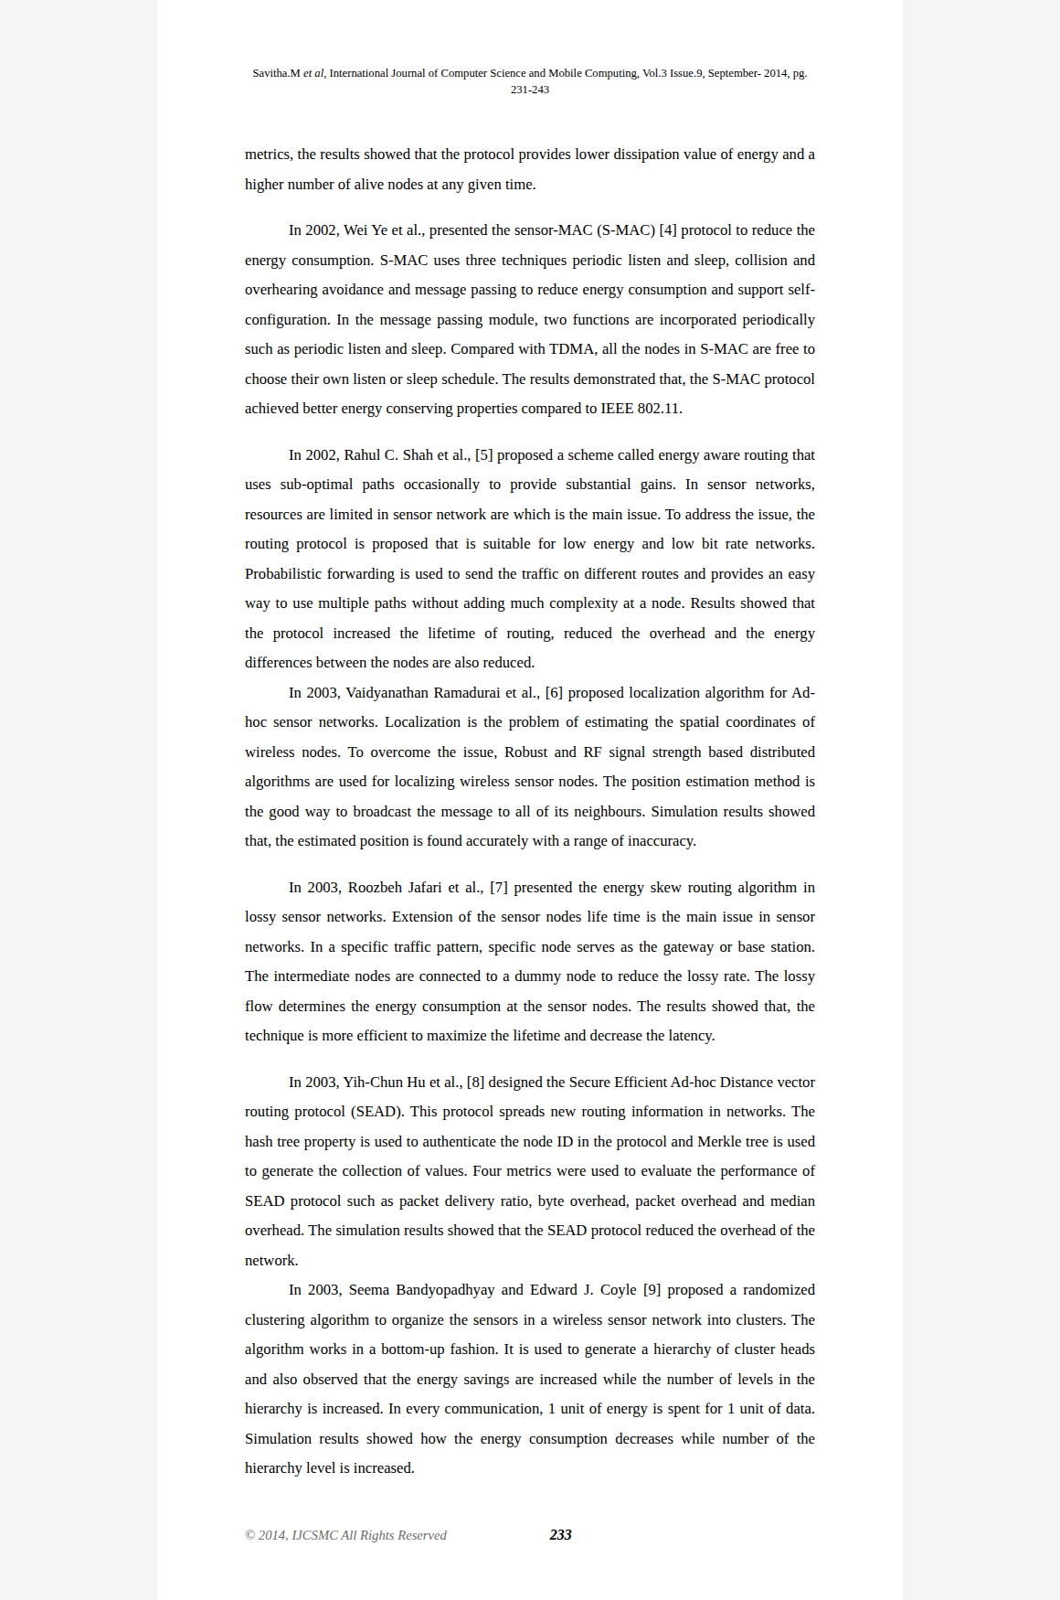Savitha.M et al, International Journal of Computer Science and Mobile Computing, Vol.3 Issue.9, September- 2014, pg. 231-243
metrics, the results showed that the protocol provides lower dissipation value of energy and a higher number of alive nodes at any given time.
In 2002, Wei Ye et al., presented the sensor-MAC (S-MAC) [4] protocol to reduce the energy consumption. S-MAC uses three techniques periodic listen and sleep, collision and overhearing avoidance and message passing to reduce energy consumption and support self-configuration. In the message passing module, two functions are incorporated periodically such as periodic listen and sleep. Compared with TDMA, all the nodes in S-MAC are free to choose their own listen or sleep schedule. The results demonstrated that, the S-MAC protocol achieved better energy conserving properties compared to IEEE 802.11.
In 2002, Rahul C. Shah et al., [5] proposed a scheme called energy aware routing that uses sub-optimal paths occasionally to provide substantial gains. In sensor networks, resources are limited in sensor network are which is the main issue. To address the issue, the routing protocol is proposed that is suitable for low energy and low bit rate networks. Probabilistic forwarding is used to send the traffic on different routes and provides an easy way to use multiple paths without adding much complexity at a node. Results showed that the protocol increased the lifetime of routing, reduced the overhead and the energy differences between the nodes are also reduced.
In 2003, Vaidyanathan Ramadurai et al., [6] proposed localization algorithm for Ad-hoc sensor networks. Localization is the problem of estimating the spatial coordinates of wireless nodes. To overcome the issue, Robust and RF signal strength based distributed algorithms are used for localizing wireless sensor nodes. The position estimation method is the good way to broadcast the message to all of its neighbours. Simulation results showed that, the estimated position is found accurately with a range of inaccuracy.
In 2003, Roozbeh Jafari et al., [7] presented the energy skew routing algorithm in lossy sensor networks. Extension of the sensor nodes life time is the main issue in sensor networks. In a specific traffic pattern, specific node serves as the gateway or base station. The intermediate nodes are connected to a dummy node to reduce the lossy rate. The lossy flow determines the energy consumption at the sensor nodes. The results showed that, the technique is more efficient to maximize the lifetime and decrease the latency.
In 2003, Yih-Chun Hu et al., [8] designed the Secure Efficient Ad-hoc Distance vector routing protocol (SEAD). This protocol spreads new routing information in networks. The hash tree property is used to authenticate the node ID in the protocol and Merkle tree is used to generate the collection of values. Four metrics were used to evaluate the performance of SEAD protocol such as packet delivery ratio, byte overhead, packet overhead and median overhead. The simulation results showed that the SEAD protocol reduced the overhead of the network.
In 2003, Seema Bandyopadhyay and Edward J. Coyle [9] proposed a randomized clustering algorithm to organize the sensors in a wireless sensor network into clusters. The algorithm works in a bottom-up fashion. It is used to generate a hierarchy of cluster heads and also observed that the energy savings are increased while the number of levels in the hierarchy is increased. In every communication, 1 unit of energy is spent for 1 unit of data. Simulation results showed how the energy consumption decreases while number of the hierarchy level is increased.
© 2014, IJCSMC All Rights Reserved 233